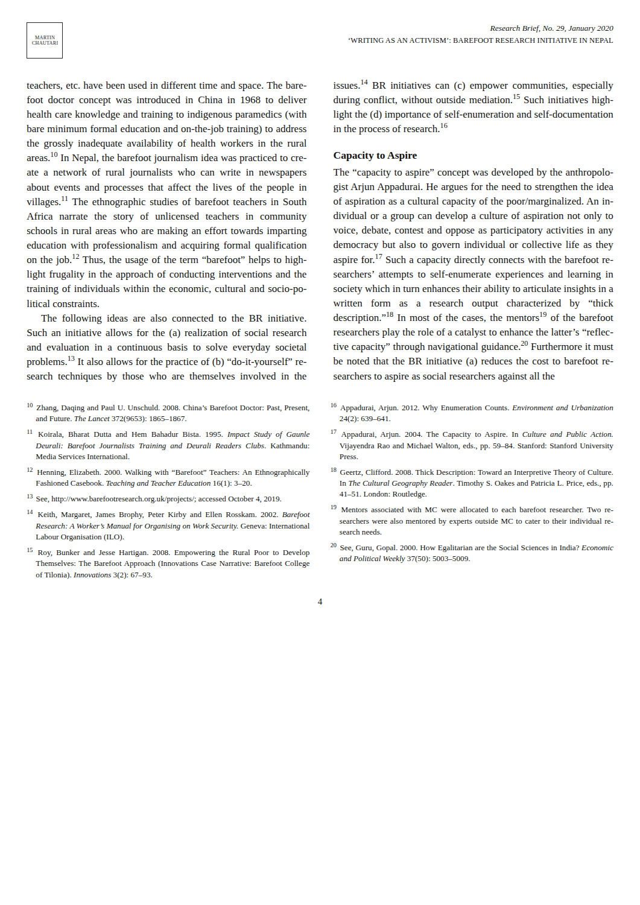MARTIN
CHAUTARI
Research Brief, No. 29, January 2020
‘Writing as an Activism’: Barefoot Research Initiative in Nepal
teachers, etc. have been used in different time and space. The barefoot doctor concept was introduced in China in 1968 to deliver health care knowledge and training to indigenous paramedics (with bare minimum formal education and on-the-job training) to address the grossly inadequate availability of health workers in the rural areas.10 In Nepal, the barefoot journalism idea was practiced to create a network of rural journalists who can write in newspapers about events and processes that affect the lives of the people in villages.11 The ethnographic studies of barefoot teachers in South Africa narrate the story of unlicensed teachers in community schools in rural areas who are making an effort towards imparting education with professionalism and acquiring formal qualification on the job.12 Thus, the usage of the term “barefoot” helps to highlight frugality in the approach of conducting interventions and the training of individuals within the economic, cultural and socio-political constraints.
The following ideas are also connected to the BR initiative. Such an initiative allows for the (a) realization of social research and evaluation in a continuous basis to solve everyday societal problems.13 It also allows for the practice of (b) “do-it-yourself” research techniques by those who are themselves involved in the issues.14 BR initiatives can (c) empower communities, especially during conflict, without outside mediation.15 Such initiatives highlight the (d) importance of self-enumeration and self-documentation in the process of research.16
Capacity to Aspire
The “capacity to aspire” concept was developed by the anthropologist Arjun Appadurai. He argues for the need to strengthen the idea of aspiration as a cultural capacity of the poor/marginalized. An individual or a group can develop a culture of aspiration not only to voice, debate, contest and oppose as participatory activities in any democracy but also to govern individual or collective life as they aspire for.17 Such a capacity directly connects with the barefoot researchers’ attempts to self-enumerate experiences and learning in society which in turn enhances their ability to articulate insights in a written form as a research output characterized by “thick description.”18 In most of the cases, the mentors19 of the barefoot researchers play the role of a catalyst to enhance the latter’s “reflective capacity” through navigational guidance.20 Furthermore it must be noted that the BR initiative (a) reduces the cost to barefoot researchers to aspire as social researchers against all the
10 Zhang, Daqing and Paul U. Unschuld. 2008. China’s Barefoot Doctor: Past, Present, and Future. The Lancet 372(9653): 1865–1867.
11 Koirala, Bharat Dutta and Hem Bahadur Bista. 1995. Impact Study of Gaunle Deurali: Barefoot Journalists Training and Deurali Readers Clubs. Kathmandu: Media Services International.
12 Henning, Elizabeth. 2000. Walking with “Barefoot” Teachers: An Ethnographically Fashioned Casebook. Teaching and Teacher Education 16(1): 3–20.
13 See, http://www.barefootresearch.org.uk/projects/; accessed October 4, 2019.
14 Keith, Margaret, James Brophy, Peter Kirby and Ellen Rosskam. 2002. Barefoot Research: A Worker’s Manual for Organising on Work Security. Geneva: International Labour Organisation (ILO).
15 Roy, Bunker and Jesse Hartigan. 2008. Empowering the Rural Poor to Develop Themselves: The Barefoot Approach (Innovations Case Narrative: Barefoot College of Tilonia). Innovations 3(2): 67–93.
16 Appadurai, Arjun. 2012. Why Enumeration Counts. Environment and Urbanization 24(2): 639–641.
17 Appadurai, Arjun. 2004. The Capacity to Aspire. In Culture and Public Action. Vijayendra Rao and Michael Walton, eds., pp. 59–84. Stanford: Stanford University Press.
18 Geertz, Clifford. 2008. Thick Description: Toward an Interpretive Theory of Culture. In The Cultural Geography Reader. Timothy S. Oakes and Patricia L. Price, eds., pp. 41–51. London: Routledge.
19 Mentors associated with MC were allocated to each barefoot researcher. Two researchers were also mentored by experts outside MC to cater to their individual research needs.
20 See, Guru, Gopal. 2000. How Egalitarian are the Social Sciences in India? Economic and Political Weekly 37(50): 5003–5009.
4